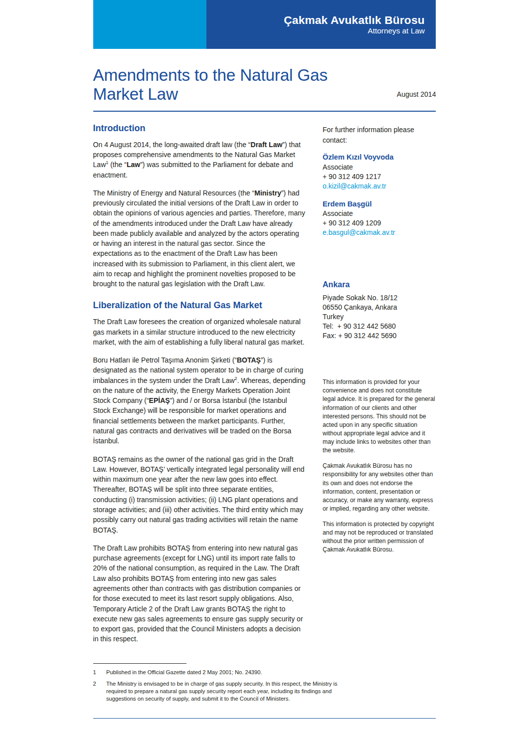Çakmak Avukatlık Bürosu
Attorneys at Law
Amendments to the Natural Gas
Market Law
August 2014
Introduction
On 4 August 2014, the long-awaited draft law (the “Draft Law”) that proposes comprehensive amendments to the Natural Gas Market Law1 (the “Law”) was submitted to the Parliament for debate and enactment.
The Ministry of Energy and Natural Resources (the “Ministry”) had previously circulated the initial versions of the Draft Law in order to obtain the opinions of various agencies and parties. Therefore, many of the amendments introduced under the Draft Law have already been made publicly available and analyzed by the actors operating or having an interest in the natural gas sector. Since the expectations as to the enactment of the Draft Law has been increased with its submission to Parliament, in this client alert, we aim to recap and highlight the prominent novelties proposed to be brought to the natural gas legislation with the Draft Law.
Liberalization of the Natural Gas Market
The Draft Law foresees the creation of organized wholesale natural gas markets in a similar structure introduced to the new electricity market, with the aim of establishing a fully liberal natural gas market.
Boru Hatları ile Petrol Taşıma Anonim Şirketi (“BOTAŞ”) is designated as the national system operator to be in charge of curing imbalances in the system under the Draft Law2. Whereas, depending on the nature of the activity, the Energy Markets Operation Joint Stock Company (“EPİAŞ”) and / or Borsa İstanbul (the Istanbul Stock Exchange) will be responsible for market operations and financial settlements between the market participants. Further, natural gas contracts and derivatives will be traded on the Borsa İstanbul.
BOTAŞ remains as the owner of the national gas grid in the Draft Law. However, BOTAŞ’ vertically integrated legal personality will end within maximum one year after the new law goes into effect. Thereafter, BOTAŞ will be split into three separate entities, conducting (i) transmission activities; (ii) LNG plant operations and storage activities; and (iii) other activities. The third entity which may possibly carry out natural gas trading activities will retain the name BOTAŞ.
The Draft Law prohibits BOTAŞ from entering into new natural gas purchase agreements (except for LNG) until its import rate falls to 20% of the national consumption, as required in the Law. The Draft Law also prohibits BOTAŞ from entering into new gas sales agreements other than contracts with gas distribution companies or for those executed to meet its last resort supply obligations. Also, Temporary Article 2 of the Draft Law grants BOTAŞ the right to execute new gas sales agreements to ensure gas supply security or to export gas, provided that the Council Ministers adopts a decision in this respect.
For further information please contact:
Özlem Kızıl Voyvoda
Associate + 90 312 409 1217 o.kizil@cakmak.av.tr
Erdem Başgül
Associate + 90 312 409 1209 e.basgul@cakmak.av.tr
Ankara
Piyade Sokak No. 18/12
06550 Çankaya, Ankara
Turkey
Tel: + 90 312 442 5680
Fax: + 90 312 442 5690
This information is provided for your convenience and does not constitute legal advice. It is prepared for the general information of our clients and other interested persons. This should not be acted upon in any specific situation without appropriate legal advice and it may include links to websites other than the website.
Çakmak Avukatlık Bürosu has no responsibility for any websites other than its own and does not endorse the information, content, presentation or accuracy, or make any warranty, express or implied, regarding any other website.
This information is protected by copyright and may not be reproduced or translated without the prior written permission of Çakmak Avukatlık Bürosu.
1
Published in the Official Gazette dated 2 May 2001; No. 24390.
2
The Ministry is envisaged to be in charge of gas supply security. In this respect, the Ministry is required to prepare a natural gas supply security report each year, including its findings and suggestions on security of supply, and submit it to the Council of Ministers.